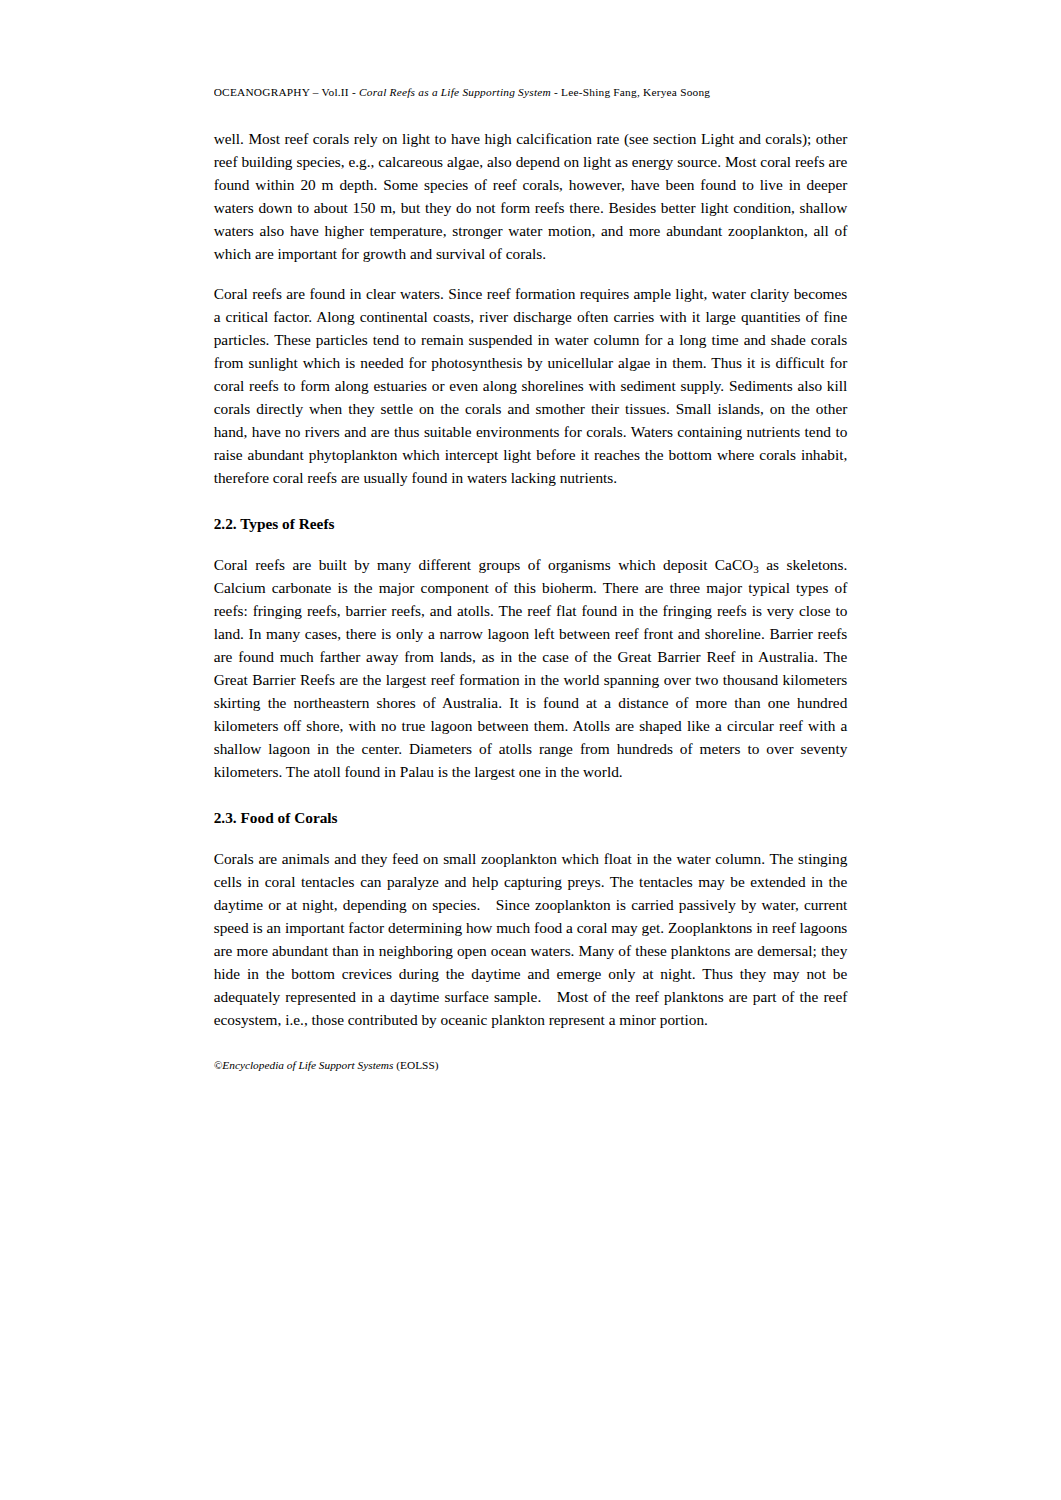OCEANOGRAPHY – Vol.II - Coral Reefs as a Life Supporting System - Lee-Shing Fang, Keryea Soong
well. Most reef corals rely on light to have high calcification rate (see section Light and corals); other reef building species, e.g., calcareous algae, also depend on light as energy source. Most coral reefs are found within 20 m depth. Some species of reef corals, however, have been found to live in deeper waters down to about 150 m, but they do not form reefs there. Besides better light condition, shallow waters also have higher temperature, stronger water motion, and more abundant zooplankton, all of which are important for growth and survival of corals.
Coral reefs are found in clear waters. Since reef formation requires ample light, water clarity becomes a critical factor. Along continental coasts, river discharge often carries with it large quantities of fine particles. These particles tend to remain suspended in water column for a long time and shade corals from sunlight which is needed for photosynthesis by unicellular algae in them. Thus it is difficult for coral reefs to form along estuaries or even along shorelines with sediment supply. Sediments also kill corals directly when they settle on the corals and smother their tissues. Small islands, on the other hand, have no rivers and are thus suitable environments for corals. Waters containing nutrients tend to raise abundant phytoplankton which intercept light before it reaches the bottom where corals inhabit, therefore coral reefs are usually found in waters lacking nutrients.
2.2. Types of Reefs
Coral reefs are built by many different groups of organisms which deposit CaCO3 as skeletons. Calcium carbonate is the major component of this bioherm. There are three major typical types of reefs: fringing reefs, barrier reefs, and atolls. The reef flat found in the fringing reefs is very close to land. In many cases, there is only a narrow lagoon left between reef front and shoreline. Barrier reefs are found much farther away from lands, as in the case of the Great Barrier Reef in Australia. The Great Barrier Reefs are the largest reef formation in the world spanning over two thousand kilometers skirting the northeastern shores of Australia. It is found at a distance of more than one hundred kilometers off shore, with no true lagoon between them. Atolls are shaped like a circular reef with a shallow lagoon in the center. Diameters of atolls range from hundreds of meters to over seventy kilometers. The atoll found in Palau is the largest one in the world.
2.3. Food of Corals
Corals are animals and they feed on small zooplankton which float in the water column. The stinging cells in coral tentacles can paralyze and help capturing preys. The tentacles may be extended in the daytime or at night, depending on species. Since zooplankton is carried passively by water, current speed is an important factor determining how much food a coral may get. Zooplanktons in reef lagoons are more abundant than in neighboring open ocean waters. Many of these planktons are demersal; they hide in the bottom crevices during the daytime and emerge only at night. Thus they may not be adequately represented in a daytime surface sample. Most of the reef planktons are part of the reef ecosystem, i.e., those contributed by oceanic plankton represent a minor portion.
©Encyclopedia of Life Support Systems (EOLSS)